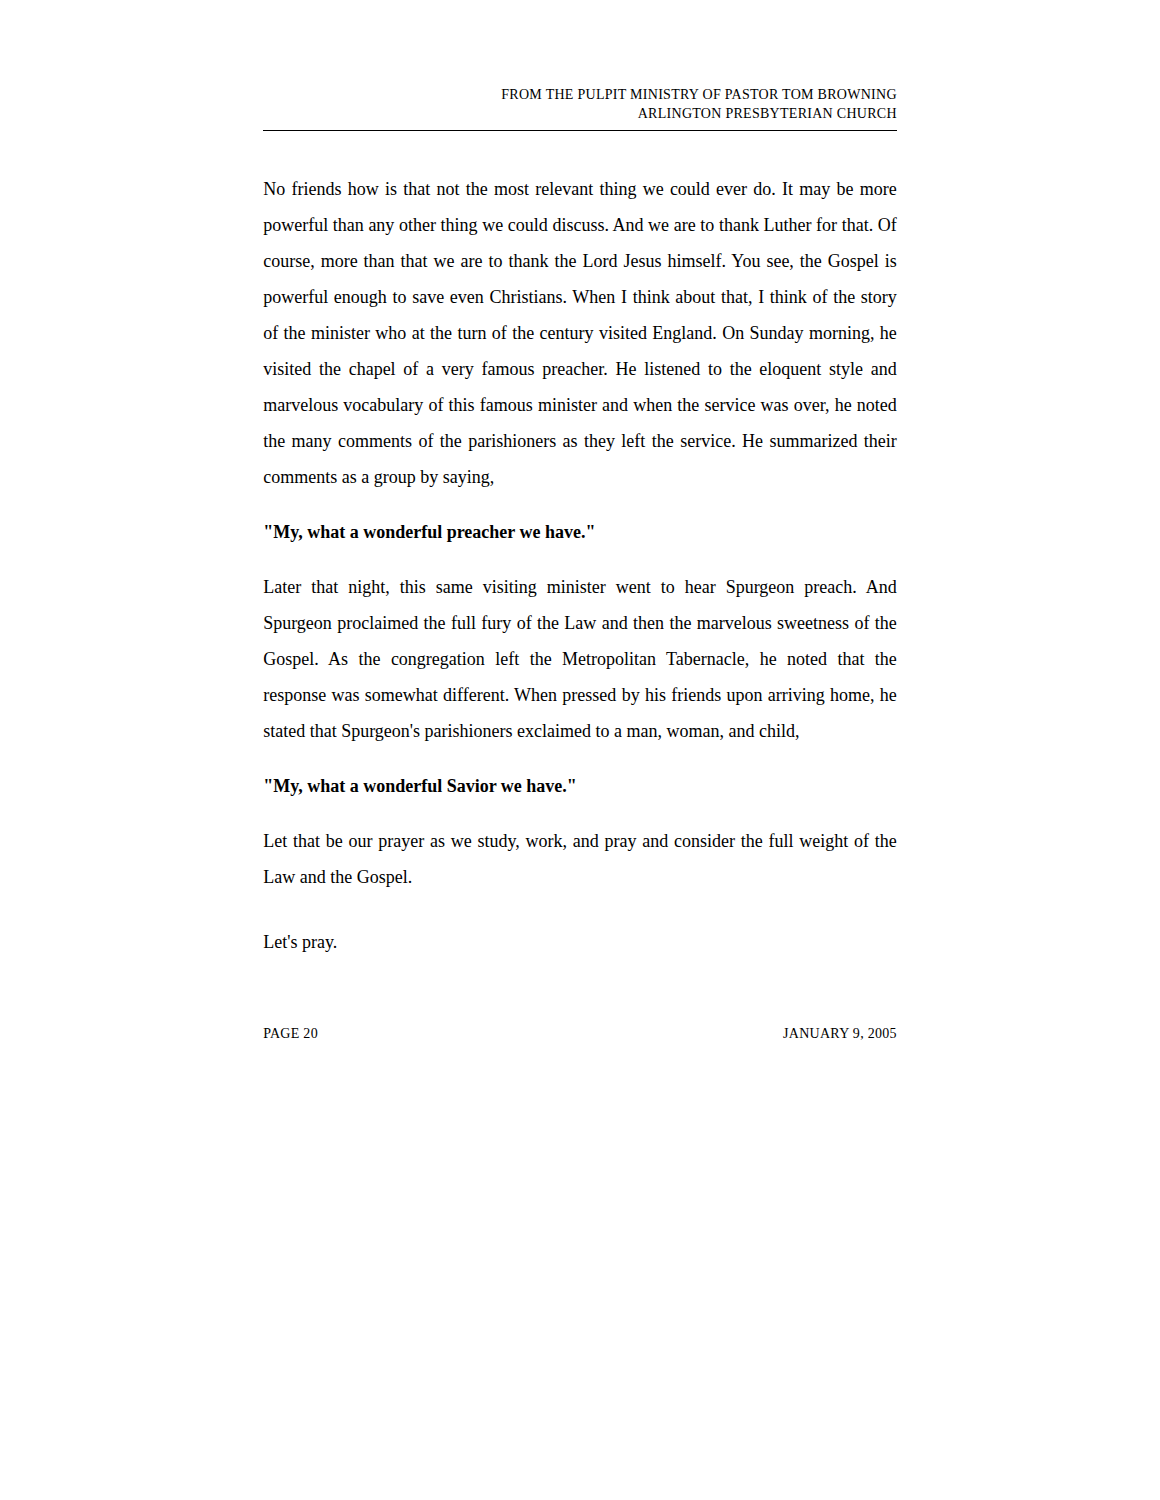From the Pulpit Ministry of Pastor Tom Browning
Arlington Presbyterian Church
No friends how is that not the most relevant thing we could ever do. It may be more powerful than any other thing we could discuss. And we are to thank Luther for that. Of course, more than that we are to thank the Lord Jesus himself. You see, the Gospel is powerful enough to save even Christians. When I think about that, I think of the story of the minister who at the turn of the century visited England. On Sunday morning, he visited the chapel of a very famous preacher. He listened to the eloquent style and marvelous vocabulary of this famous minister and when the service was over, he noted the many comments of the parishioners as they left the service. He summarized their comments as a group by saying,
"My, what a wonderful preacher we have."
Later that night, this same visiting minister went to hear Spurgeon preach. And Spurgeon proclaimed the full fury of the Law and then the marvelous sweetness of the Gospel. As the congregation left the Metropolitan Tabernacle, he noted that the response was somewhat different. When pressed by his friends upon arriving home, he stated that Spurgeon's parishioners exclaimed to a man, woman, and child,
"My, what a wonderful Savior we have."
Let that be our prayer as we study, work, and pray and consider the full weight of the Law and the Gospel.
Let's pray.
Page 20 January 9, 2005